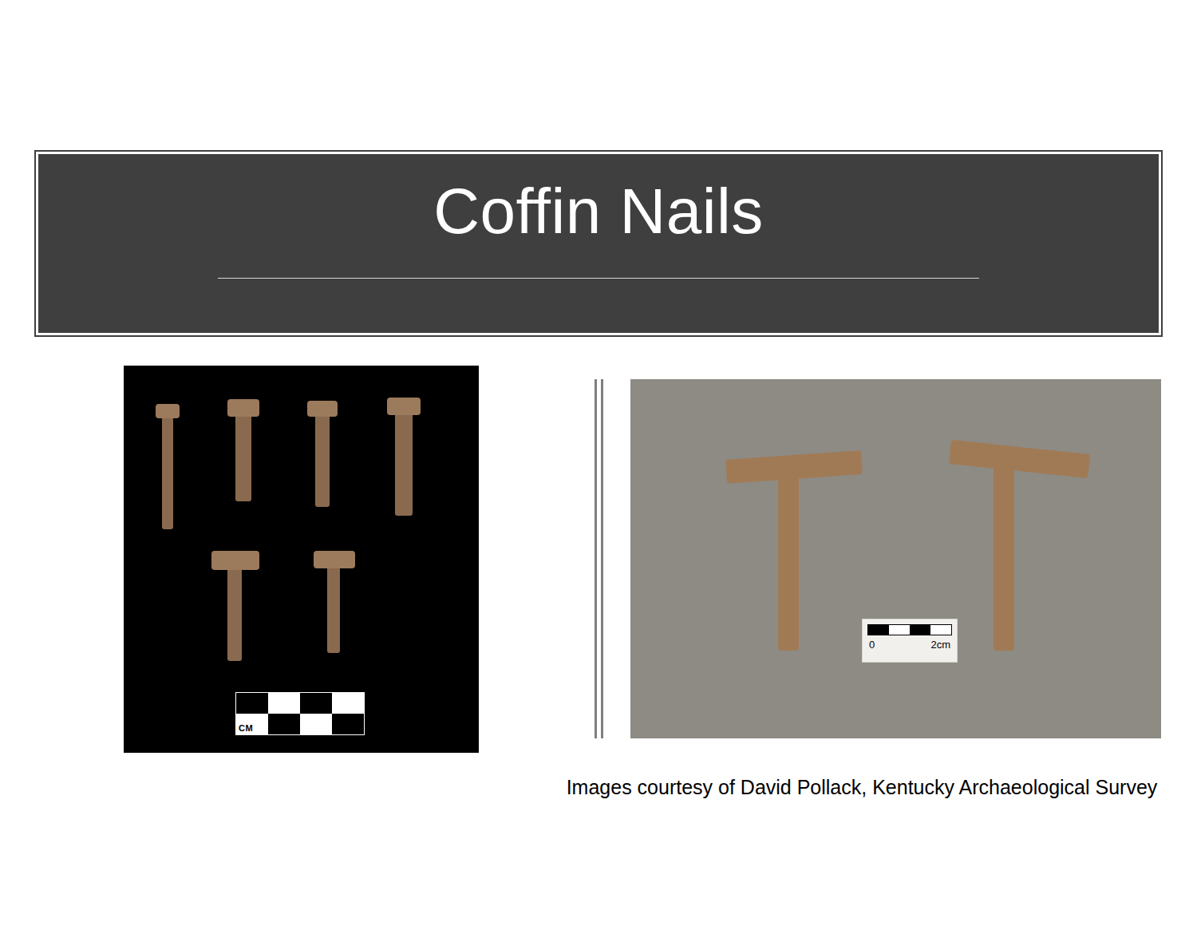Coffin Nails
CM
02cm
Images courtesy of David Pollack, Kentucky Archaeological Survey